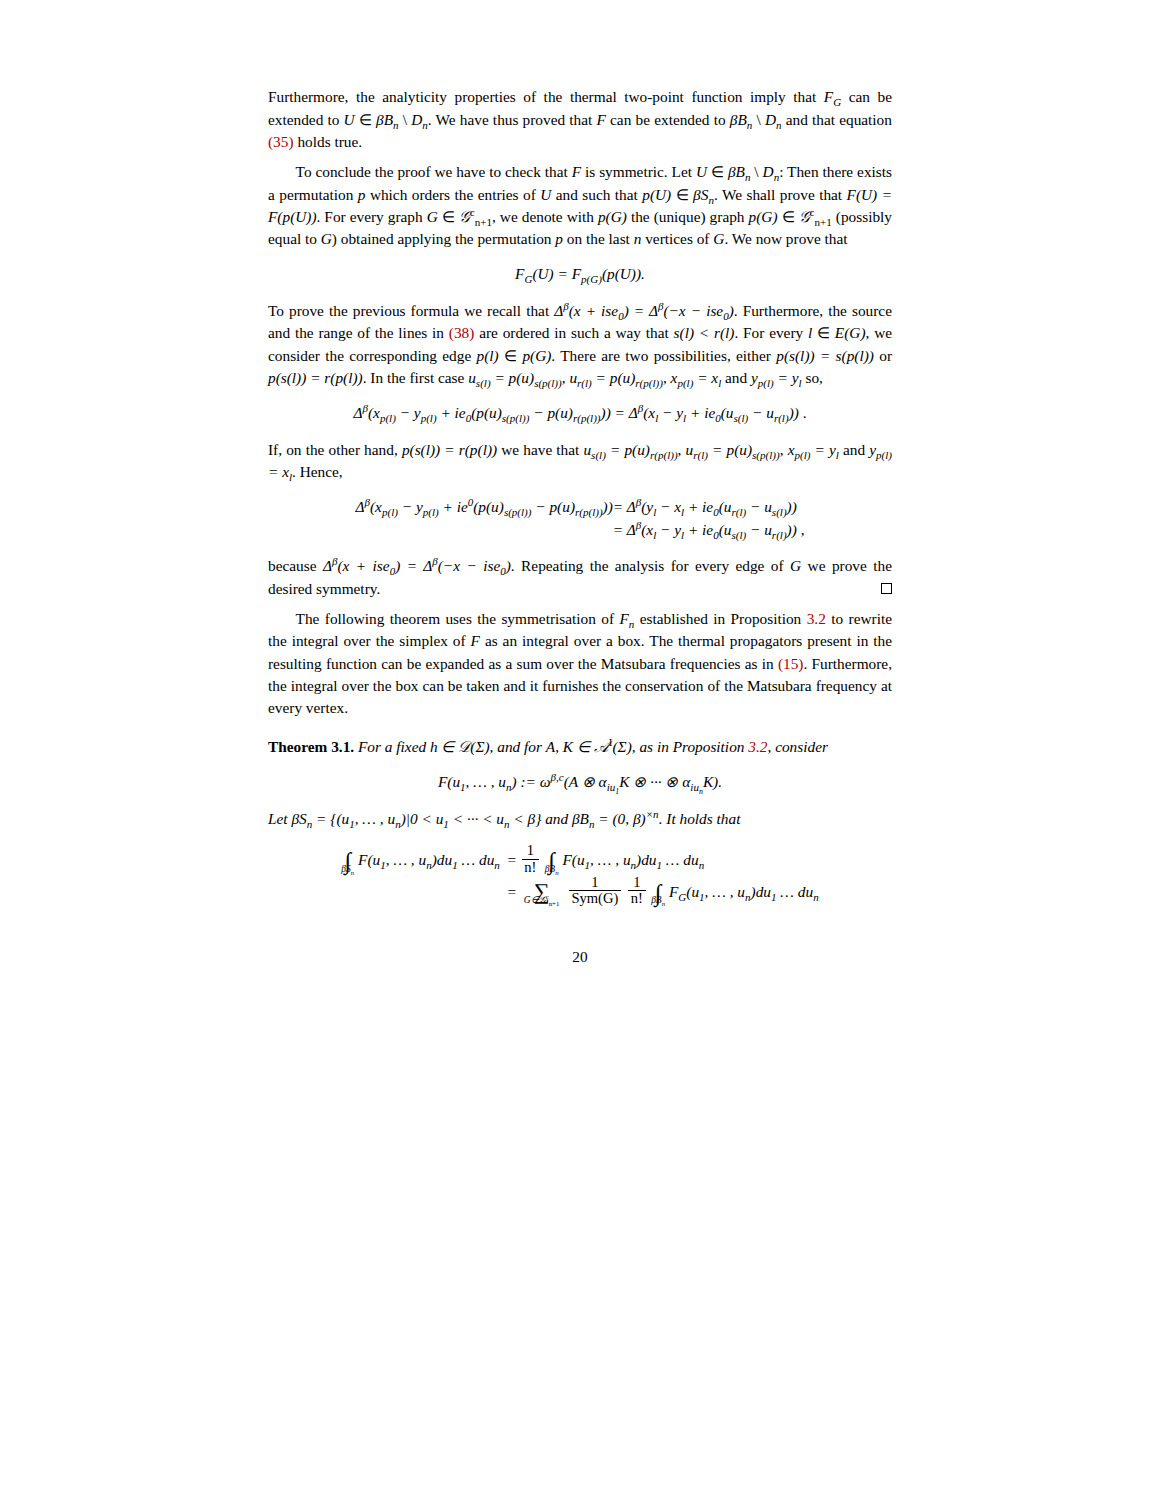Furthermore, the analyticity properties of the thermal two-point function imply that FG can be extended to U ∈ βBn \ Dn. We have thus proved that F can be extended to βBn \ Dn and that equation (35) holds true.
To conclude the proof we have to check that F is symmetric. Let U ∈ βBn \ Dn: Then there exists a permutation p which orders the entries of U and such that p(U) ∈ βSn. We shall prove that F(U) = F(p(U)). For every graph G ∈ 𝒢cn+1, we denote with p(G) the (unique) graph p(G) ∈ 𝒢cn+1 (possibly equal to G) obtained applying the permutation p on the last n vertices of G. We now prove that
FG(U) = Fp(G)(p(U)).
To prove the previous formula we recall that Δβ(x + ise0) = Δβ(−x − ise0). Furthermore, the source and the range of the lines in (38) are ordered in such a way that s(l) < r(l). For every l ∈ E(G), we consider the corresponding edge p(l) ∈ p(G). There are two possibilities, either p(s(l)) = s(p(l)) or p(s(l)) = r(p(l)). In the first case us(l) = p(u)s(p(l)), ur(l) = p(u)r(p(l)), xp(l) = xl and yp(l) = yl so,
Δβ(xp(l) − yp(l) + ie0(p(u)s(p(l)) − p(u)r(p(l)))) = Δβ(xl − yl + ie0(us(l) − ur(l))) .
If, on the other hand, p(s(l)) = r(p(l)) we have that us(l) = p(u)r(p(l)), ur(l) = p(u)s(p(l)), xp(l) = yl and yp(l) = xl. Hence,
Δβ(xp(l) − yp(l) + ie0(p(u)s(p(l)) − p(u)r(p(l)))) = Δβ(yl − xl + ie0(ur(l) − us(l))) Δβ(xp(l) − yp(l) + ie0(p(u)s(p(l)) − p(u)r(p(l)))) = Δβ(xl − yl + ie0(us(l) − ur(l))) ,
because Δβ(x + ise0) = Δβ(−x − ise0). Repeating the analysis for every edge of G we prove the desired symmetry.
The following theorem uses the symmetrisation of Fn established in Proposition 3.2 to rewrite the integral over the simplex of F as an integral over a box. The thermal propagators present in the resulting function can be expanded as a sum over the Matsubara frequencies as in (15). Furthermore, the integral over the box can be taken and it furnishes the conservation of the Matsubara frequency at every vertex.
Theorem 3.1. For a fixed h ∈ 𝒟(Σ), and for A, K ∈ 𝒜I(Σ), as in Proposition 3.2, consider
F(u1, … , un) := ωβ,c(A ⊗ αiu1K ⊗ ··· ⊗ αiunK).
Let βSn = {(u1, … , un)|0 < u1 < ··· < un < β} and βBn = (0, β)×n. It holds that
∫βSn F(u1, … , un)du1 … dun = 1 n! ∫βBn F(u1, … , un)du1 … dun ∫βSn F(u1, … , un)du1 … dun = ∑G∈𝒢cn+1 1 Sym(G) 1 n! ∫βBn FG(u1, … , un)du1 … dun
20